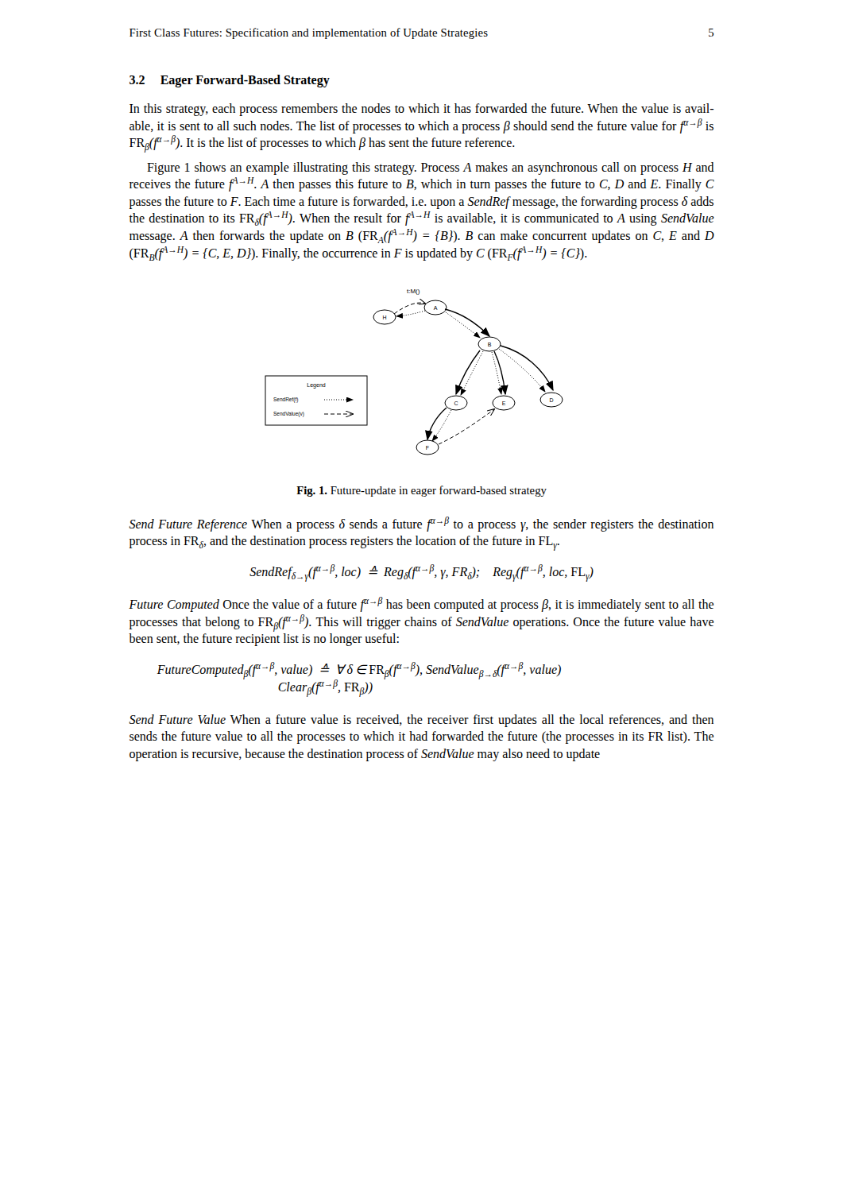First Class Futures: Specification and implementation of Update Strategies 5
3.2 Eager Forward-Based Strategy
In this strategy, each process remembers the nodes to which it has forwarded the future. When the value is available, it is sent to all such nodes. The list of processes to which a process β should send the future value for fα→β is FRβ(fα→β). It is the list of processes to which β has sent the future reference.
Figure 1 shows an example illustrating this strategy. Process A makes an asynchronous call on process H and receives the future fA→H. A then passes this future to B, which in turn passes the future to C, D and E. Finally C passes the future to F. Each time a future is forwarded, i.e. upon a SendRef message, the forwarding process δ adds the destination to its FRδ(fA→H). When the result for fA→H is available, it is communicated to A using SendValue message. A then forwards the update on B (FRA(fA→H) = {B}). B can make concurrent updates on C, E and D (FRB(fA→H) = {C, E, D}). Finally, the occurrence in F is updated by C (FRF(fA→H) = {C}).
t:M() H A B C E D F Legend SendRef(f) SendValue(v)
Fig. 1. Future-update in eager forward-based strategy
Send Future Reference When a process δ sends a future fα→β to a process γ, the sender registers the destination process in FRδ, and the destination process registers the location of the future in FLγ.
SendRefδ→γ(fα→β, loc) ≙ Regδ(fα→β, γ, FRδ); Regγ(fα→β, loc, FLγ)
Future Computed Once the value of a future fα→β has been computed at process β, it is immediately sent to all the processes that belong to FRβ(fα→β). This will trigger chains of SendValue operations. Once the future value have been sent, the future recipient list is no longer useful:
FutureComputedβ(fα→β, value) ≙ ∀ δ ∈ FRβ(fα→β), SendValueβ→δ(fα→β, value)
Clearβ(fα→β, FRβ))
Send Future Value When a future value is received, the receiver first updates all the local references, and then sends the future value to all the processes to which it had forwarded the future (the processes in its FR list). The operation is recursive, because the destination process of SendValue may also need to update